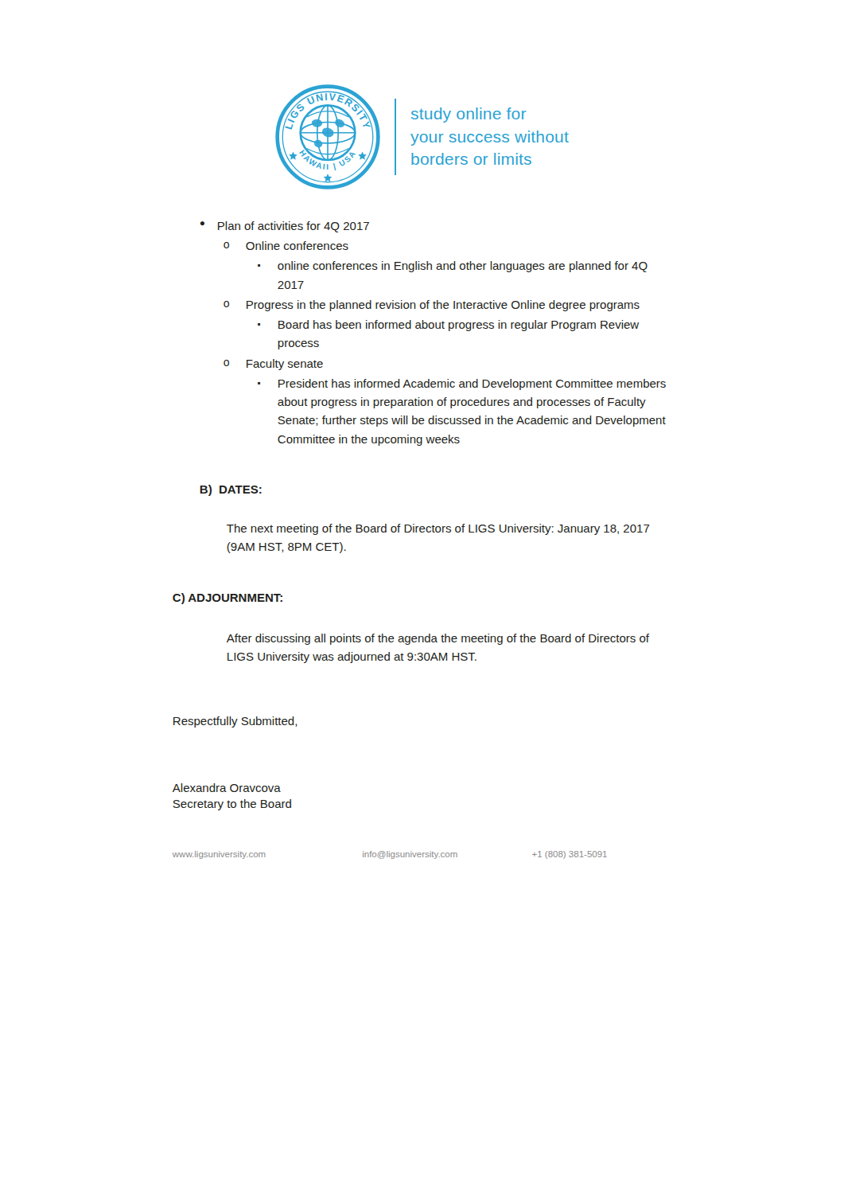LIGS UNIVERSITY HAWAII | USA
study online for
your success without
borders or limits
Plan of activities for 4Q 2017
Online conferences
online conferences in English and other languages are planned for 4Q 2017
Progress in the planned revision of the Interactive Online degree programs
Board has been informed about progress in regular Program Review process
Faculty senate
President has informed Academic and Development Committee members about progress in preparation of procedures and processes of Faculty Senate; further steps will be discussed in the Academic and Development Committee in the upcoming weeks
B) DATES:
The next meeting of the Board of Directors of LIGS University: January 18, 2017 (9AM HST, 8PM CET).
C) ADJOURNMENT:
After discussing all points of the agenda the meeting of the Board of Directors of LIGS University was adjourned at 9:30AM HST.
Respectfully Submitted,
Alexandra Oravcova
Secretary to the Board
www.ligsuniversity.com
info@ligsuniversity.com
+1 (808) 381-5091